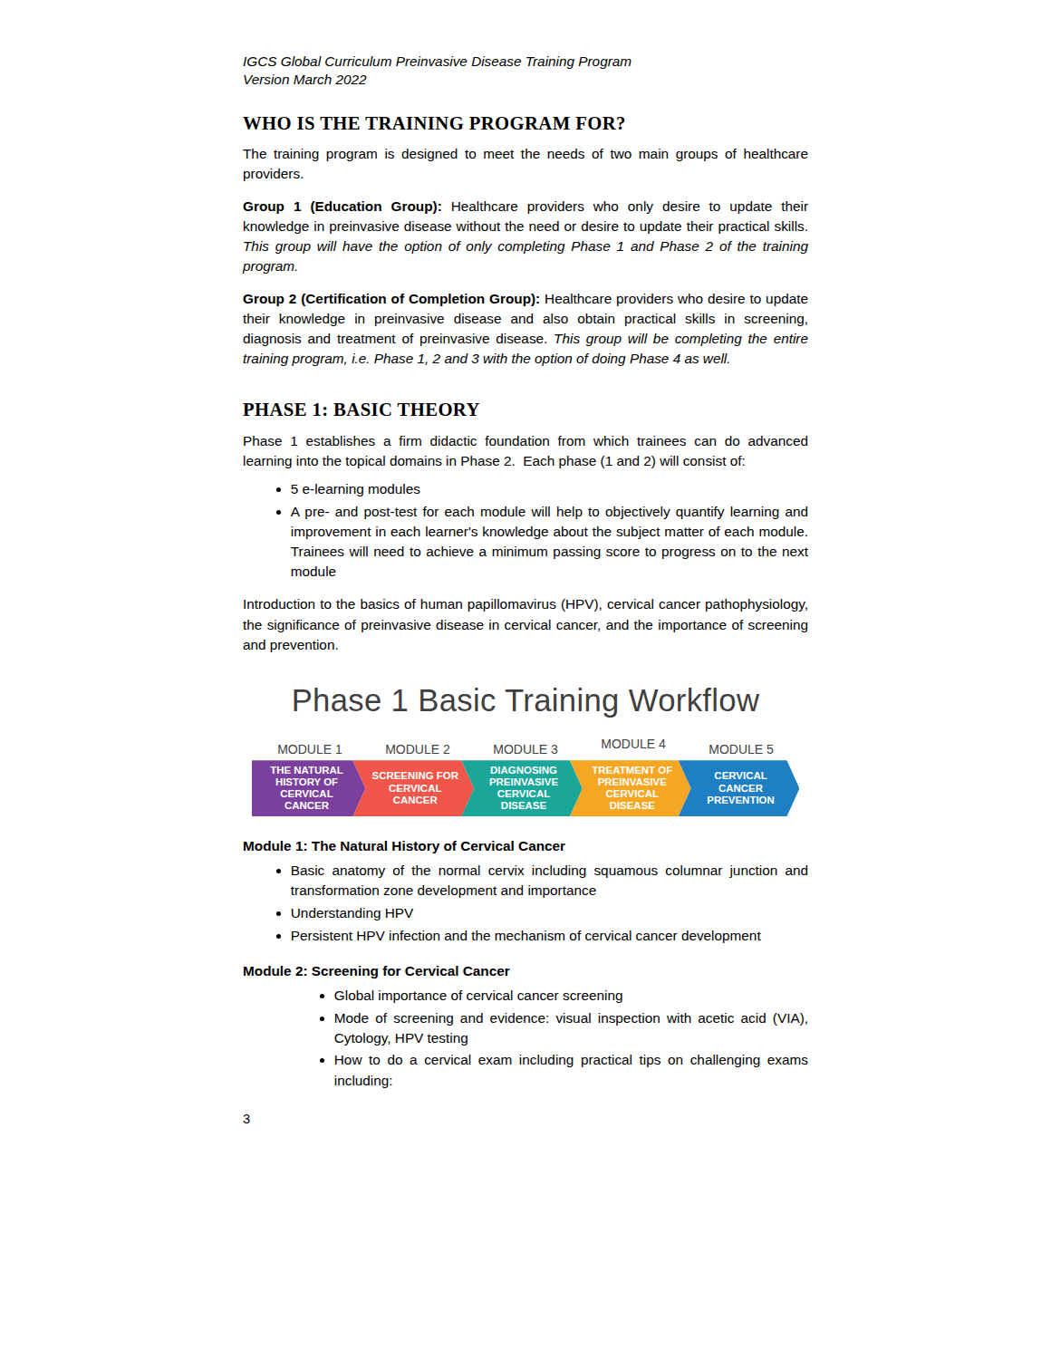IGCS Global Curriculum Preinvasive Disease Training Program
Version March 2022
WHO IS THE TRAINING PROGRAM FOR?
The training program is designed to meet the needs of two main groups of healthcare providers.
Group 1 (Education Group): Healthcare providers who only desire to update their knowledge in preinvasive disease without the need or desire to update their practical skills. This group will have the option of only completing Phase 1 and Phase 2 of the training program.
Group 2 (Certification of Completion Group): Healthcare providers who desire to update their knowledge in preinvasive disease and also obtain practical skills in screening, diagnosis and treatment of preinvasive disease. This group will be completing the entire training program, i.e. Phase 1, 2 and 3 with the option of doing Phase 4 as well.
PHASE 1: BASIC THEORY
Phase 1 establishes a firm didactic foundation from which trainees can do advanced learning into the topical domains in Phase 2. Each phase (1 and 2) will consist of:
5 e-learning modules
A pre- and post-test for each module will help to objectively quantify learning and improvement in each learner's knowledge about the subject matter of each module. Trainees will need to achieve a minimum passing score to progress on to the next module
Introduction to the basics of human papillomavirus (HPV), cervical cancer pathophysiology, the significance of preinvasive disease in cervical cancer, and the importance of screening and prevention.
Phase 1 Basic Training Workflow
MODULE 1 MODULE 2 MODULE 3 MODULE 4 MODULE 5
THE NATURAL
HISTORY OF
CERVICAL
CANCER
SCREENING FOR
CERVICAL
CANCER
DIAGNOSING
PREINVASIVE
CERVICAL
DISEASE
TREATMENT OF
PREINVASIVE
CERVICAL
DISEASE
CERVICAL
CANCER
PREVENTION
Module 1: The Natural History of Cervical Cancer
Basic anatomy of the normal cervix including squamous columnar junction and transformation zone development and importance
Understanding HPV
Persistent HPV infection and the mechanism of cervical cancer development
Module 2: Screening for Cervical Cancer
Global importance of cervical cancer screening
Mode of screening and evidence: visual inspection with acetic acid (VIA), Cytology, HPV testing
How to do a cervical exam including practical tips on challenging exams including:
3